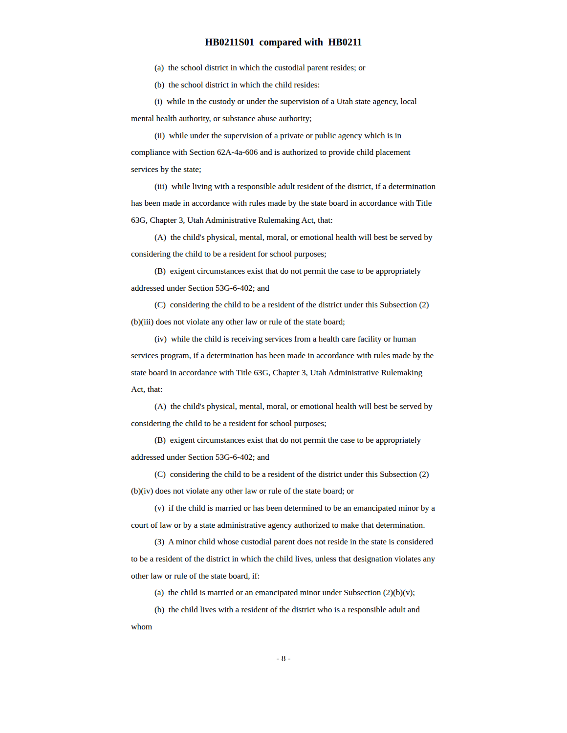HB0211S01 compared with HB0211
(a) the school district in which the custodial parent resides; or
(b) the school district in which the child resides:
(i) while in the custody or under the supervision of a Utah state agency, local mental health authority, or substance abuse authority;
(ii) while under the supervision of a private or public agency which is in compliance with Section 62A-4a-606 and is authorized to provide child placement services by the state;
(iii) while living with a responsible adult resident of the district, if a determination has been made in accordance with rules made by the state board in accordance with Title 63G, Chapter 3, Utah Administrative Rulemaking Act, that:
(A) the child's physical, mental, moral, or emotional health will best be served by considering the child to be a resident for school purposes;
(B) exigent circumstances exist that do not permit the case to be appropriately addressed under Section 53G-6-402; and
(C) considering the child to be a resident of the district under this Subsection (2)(b)(iii) does not violate any other law or rule of the state board;
(iv) while the child is receiving services from a health care facility or human services program, if a determination has been made in accordance with rules made by the state board in accordance with Title 63G, Chapter 3, Utah Administrative Rulemaking Act, that:
(A) the child's physical, mental, moral, or emotional health will best be served by considering the child to be a resident for school purposes;
(B) exigent circumstances exist that do not permit the case to be appropriately addressed under Section 53G-6-402; and
(C) considering the child to be a resident of the district under this Subsection (2)(b)(iv) does not violate any other law or rule of the state board; or
(v) if the child is married or has been determined to be an emancipated minor by a court of law or by a state administrative agency authorized to make that determination.
(3) A minor child whose custodial parent does not reside in the state is considered to be a resident of the district in which the child lives, unless that designation violates any other law or rule of the state board, if:
(a) the child is married or an emancipated minor under Subsection (2)(b)(v);
(b) the child lives with a resident of the district who is a responsible adult and whom
- 8 -